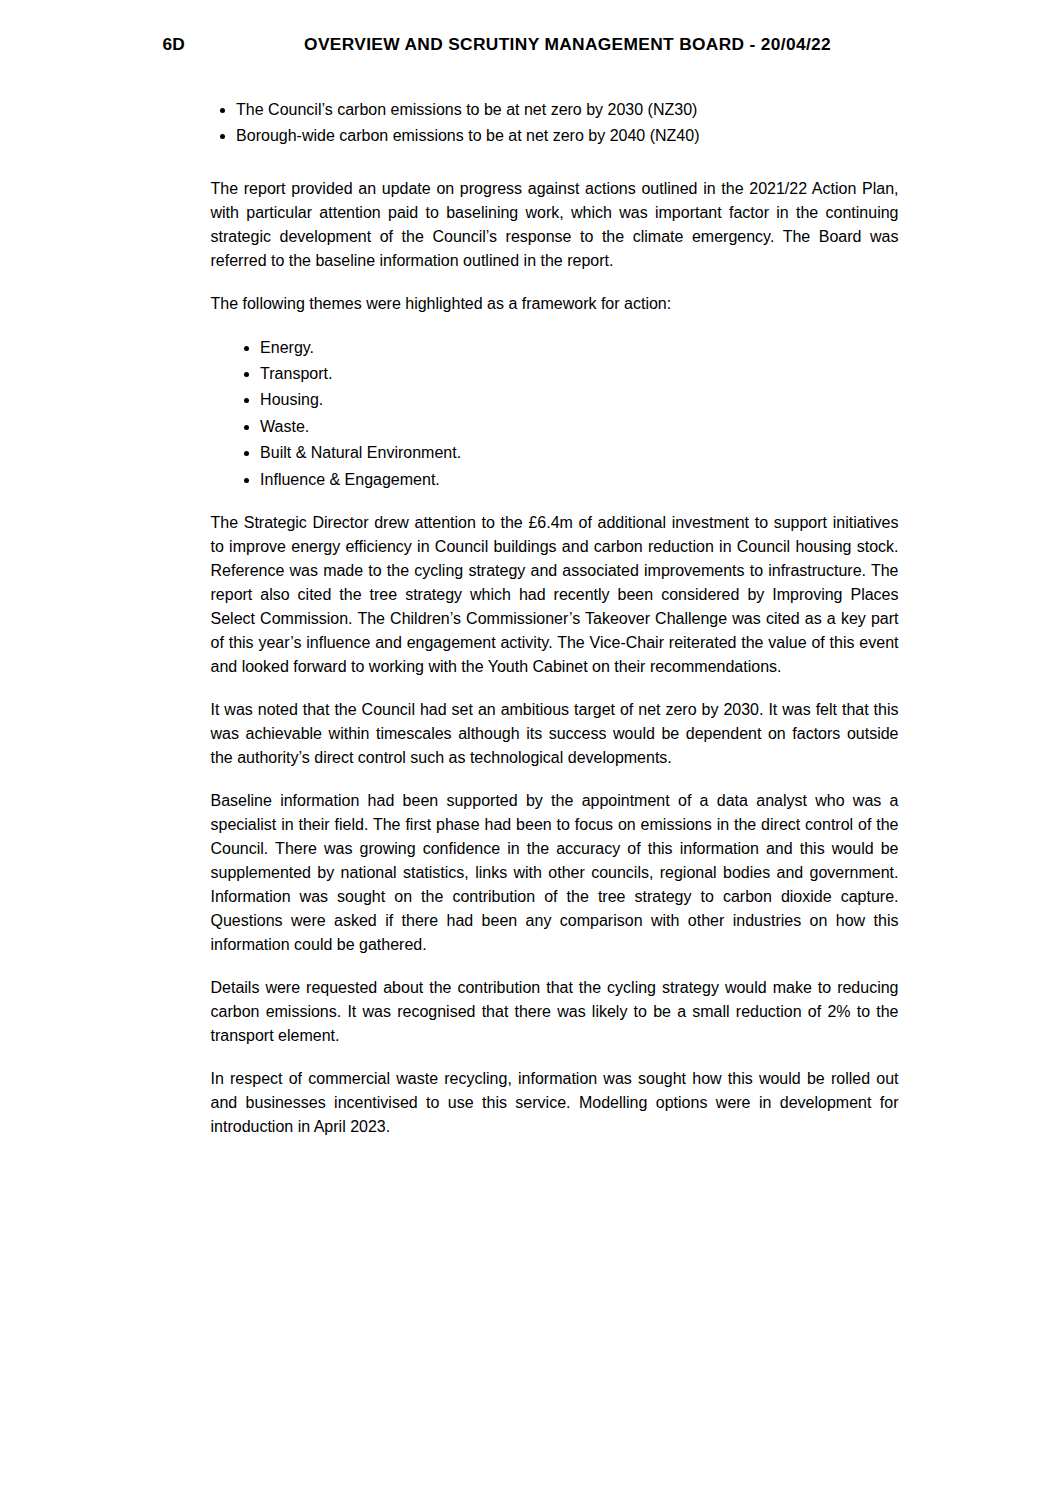6D OVERVIEW AND SCRUTINY MANAGEMENT BOARD - 20/04/22
The Council’s carbon emissions to be at net zero by 2030 (NZ30)
Borough-wide carbon emissions to be at net zero by 2040 (NZ40)
The report provided an update on progress against actions outlined in the 2021/22 Action Plan, with particular attention paid to baselining work, which was important factor in the continuing strategic development of the Council’s response to the climate emergency. The Board was referred to the baseline information outlined in the report.
The following themes were highlighted as a framework for action:
Energy.
Transport.
Housing.
Waste.
Built & Natural Environment.
Influence & Engagement.
The Strategic Director drew attention to the £6.4m of additional investment to support initiatives to improve energy efficiency in Council buildings and carbon reduction in Council housing stock. Reference was made to the cycling strategy and associated improvements to infrastructure. The report also cited the tree strategy which had recently been considered by Improving Places Select Commission. The Children’s Commissioner’s Takeover Challenge was cited as a key part of this year’s influence and engagement activity. The Vice-Chair reiterated the value of this event and looked forward to working with the Youth Cabinet on their recommendations.
It was noted that the Council had set an ambitious target of net zero by 2030. It was felt that this was achievable within timescales although its success would be dependent on factors outside the authority’s direct control such as technological developments.
Baseline information had been supported by the appointment of a data analyst who was a specialist in their field. The first phase had been to focus on emissions in the direct control of the Council. There was growing confidence in the accuracy of this information and this would be supplemented by national statistics, links with other councils, regional bodies and government. Information was sought on the contribution of the tree strategy to carbon dioxide capture. Questions were asked if there had been any comparison with other industries on how this information could be gathered.
Details were requested about the contribution that the cycling strategy would make to reducing carbon emissions. It was recognised that there was likely to be a small reduction of 2% to the transport element.
In respect of commercial waste recycling, information was sought how this would be rolled out and businesses incentivised to use this service. Modelling options were in development for introduction in April 2023.